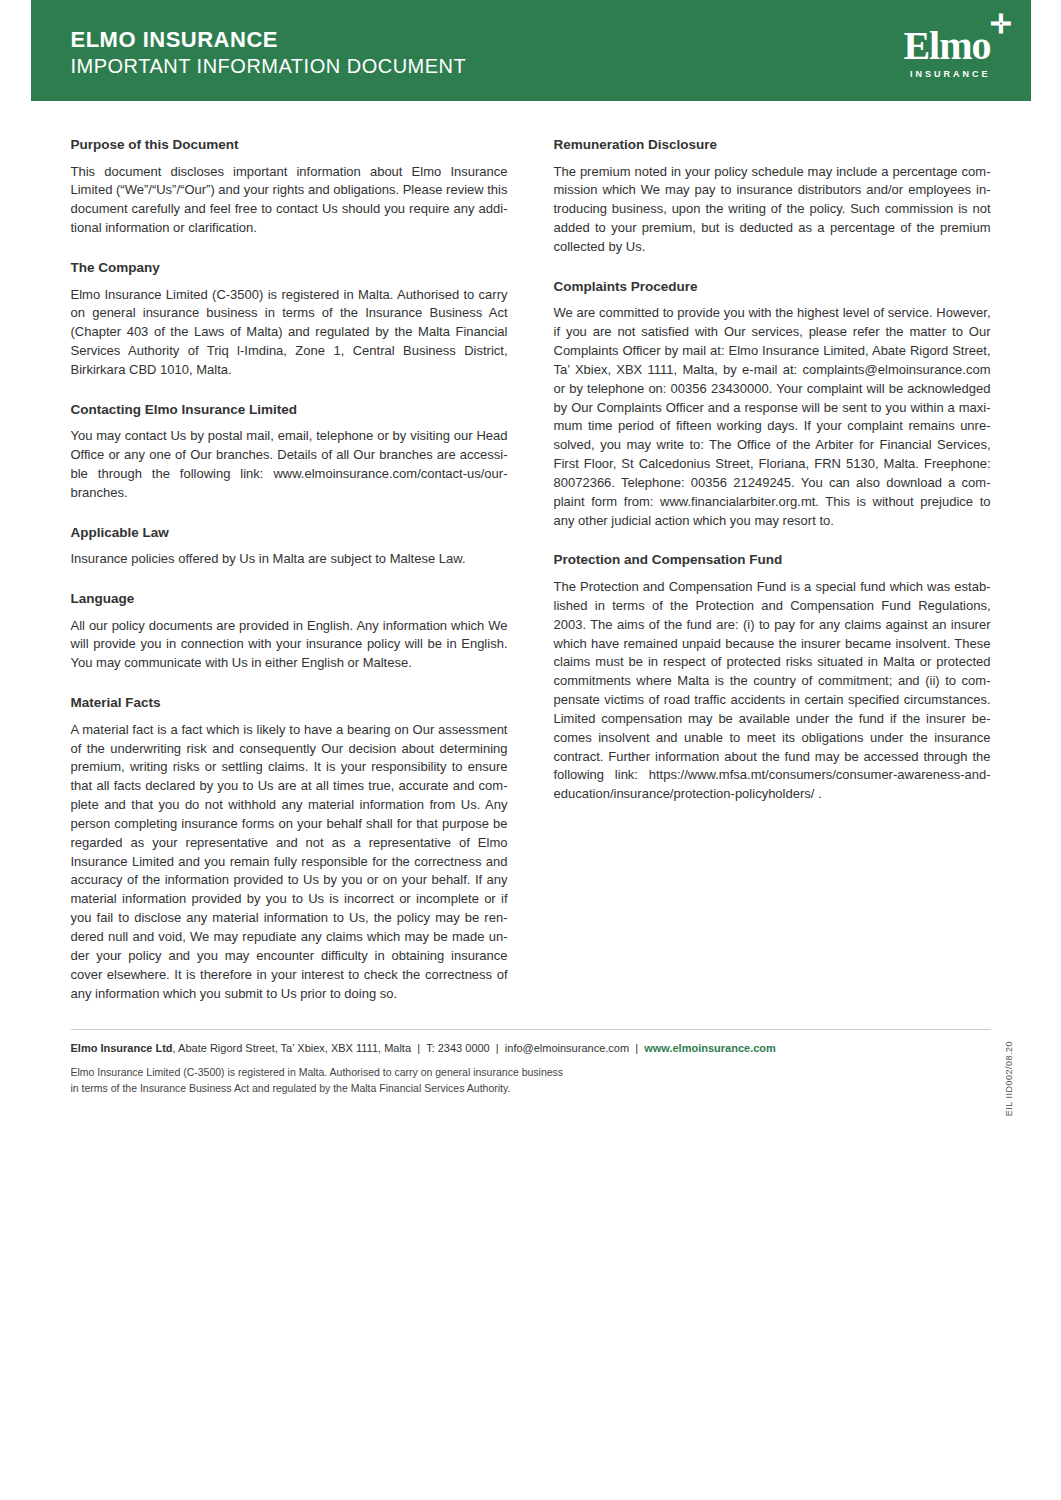Elmo Insurance
Important Information Document
Elmo✛
INSURANCE
Purpose of this Document
This document discloses important information about Elmo Insurance Limited (“We”/“Us”/“Our”) and your rights and obligations. Please review this document carefully and feel free to contact Us should you require any additional information or clarification.
The Company
Elmo Insurance Limited (C-3500) is registered in Malta. Authorised to carry on general insurance business in terms of the Insurance Business Act (Chapter 403 of the Laws of Malta) and regulated by the Malta Financial Services Authority of Triq l-Imdina, Zone 1, Central Business District, Birkirkara CBD 1010, Malta.
Contacting Elmo Insurance Limited
You may contact Us by postal mail, email, telephone or by visiting our Head Office or any one of Our branches. Details of all Our branches are accessible through the following link: www.elmoinsurance.com/contact-us/our-branches.
Applicable Law
Insurance policies offered by Us in Malta are subject to Maltese Law.
Language
All our policy documents are provided in English. Any information which We will provide you in connection with your insurance policy will be in English. You may communicate with Us in either English or Maltese.
Material Facts
A material fact is a fact which is likely to have a bearing on Our assessment of the underwriting risk and consequently Our decision about determining premium, writing risks or settling claims. It is your responsibility to ensure that all facts declared by you to Us are at all times true, accurate and complete and that you do not withhold any material information from Us. Any person completing insurance forms on your behalf shall for that purpose be regarded as your representative and not as a representative of Elmo Insurance Limited and you remain fully responsible for the correctness and accuracy of the information provided to Us by you or on your behalf. If any material information provided by you to Us is incorrect or incomplete or if you fail to disclose any material information to Us, the policy may be rendered null and void, We may repudiate any claims which may be made under your policy and you may encounter difficulty in obtaining insurance cover elsewhere. It is therefore in your interest to check the correctness of any information which you submit to Us prior to doing so.
Remuneration Disclosure
The premium noted in your policy schedule may include a percentage commission which We may pay to insurance distributors and/or employees introducing business, upon the writing of the policy. Such commission is not added to your premium, but is deducted as a percentage of the premium collected by Us.
Complaints Procedure
We are committed to provide you with the highest level of service. However, if you are not satisfied with Our services, please refer the matter to Our Complaints Officer by mail at: Elmo Insurance Limited, Abate Rigord Street, Ta’ Xbiex, XBX 1111, Malta, by e-mail at: complaints@elmoinsurance.com or by telephone on: 00356 23430000. Your complaint will be acknowledged by Our Complaints Officer and a response will be sent to you within a maximum time period of fifteen working days. If your complaint remains unresolved, you may write to: The Office of the Arbiter for Financial Services, First Floor, St Calcedonius Street, Floriana, FRN 5130, Malta. Freephone: 80072366. Telephone: 00356 21249245. You can also download a complaint form from: www.financialarbiter.org.mt. This is without prejudice to any other judicial action which you may resort to.
Protection and Compensation Fund
The Protection and Compensation Fund is a special fund which was established in terms of the Protection and Compensation Fund Regulations, 2003. The aims of the fund are: (i) to pay for any claims against an insurer which have remained unpaid because the insurer became insolvent. These claims must be in respect of protected risks situated in Malta or protected commitments where Malta is the country of commitment; and (ii) to compensate victims of road traffic accidents in certain specified circumstances. Limited compensation may be available under the fund if the insurer becomes insolvent and unable to meet its obligations under the insurance contract. Further information about the fund may be accessed through the following link: https://www.mfsa.mt/consumers/consumer-awareness-and-education/insurance/protection-policyholders/ .
Elmo Insurance Ltd, Abate Rigord Street, Ta’ Xbiex, XBX 1111, Malta | T: 2343 0000 | info@elmoinsurance.com | www.elmoinsurance.com
Elmo Insurance Limited (C-3500) is registered in Malta. Authorised to carry on general insurance business
in terms of the Insurance Business Act and regulated by the Malta Financial Services Authority.
EIL IID002/08.20